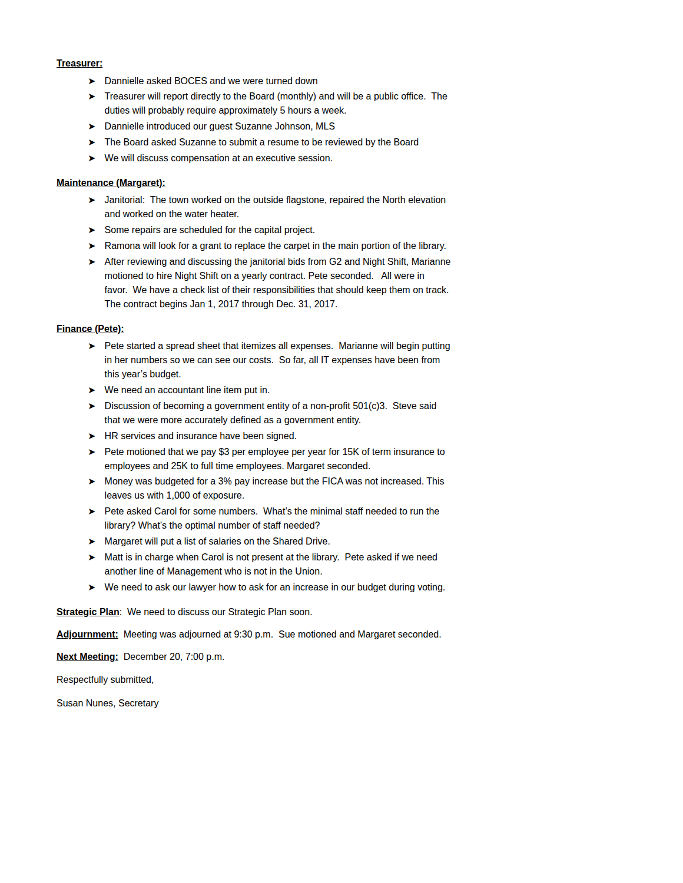Treasurer:
Dannielle asked BOCES and we were turned down
Treasurer will report directly to the Board (monthly) and will be a public office. The duties will probably require approximately 5 hours a week.
Dannielle introduced our guest Suzanne Johnson, MLS
The Board asked Suzanne to submit a resume to be reviewed by the Board
We will discuss compensation at an executive session.
Maintenance (Margaret):
Janitorial: The town worked on the outside flagstone, repaired the North elevation and worked on the water heater.
Some repairs are scheduled for the capital project.
Ramona will look for a grant to replace the carpet in the main portion of the library.
After reviewing and discussing the janitorial bids from G2 and Night Shift, Marianne motioned to hire Night Shift on a yearly contract. Pete seconded. All were in favor. We have a check list of their responsibilities that should keep them on track. The contract begins Jan 1, 2017 through Dec. 31, 2017.
Finance (Pete):
Pete started a spread sheet that itemizes all expenses. Marianne will begin putting in her numbers so we can see our costs. So far, all IT expenses have been from this year’s budget.
We need an accountant line item put in.
Discussion of becoming a government entity of a non-profit 501(c)3. Steve said that we were more accurately defined as a government entity.
HR services and insurance have been signed.
Pete motioned that we pay $3 per employee per year for 15K of term insurance to employees and 25K to full time employees. Margaret seconded.
Money was budgeted for a 3% pay increase but the FICA was not increased. This leaves us with 1,000 of exposure.
Pete asked Carol for some numbers. What’s the minimal staff needed to run the library? What’s the optimal number of staff needed?
Margaret will put a list of salaries on the Shared Drive.
Matt is in charge when Carol is not present at the library. Pete asked if we need another line of Management who is not in the Union.
We need to ask our lawyer how to ask for an increase in our budget during voting.
Strategic Plan: We need to discuss our Strategic Plan soon.
Adjournment: Meeting was adjourned at 9:30 p.m. Sue motioned and Margaret seconded.
Next Meeting: December 20, 7:00 p.m.
Respectfully submitted,
Susan Nunes, Secretary